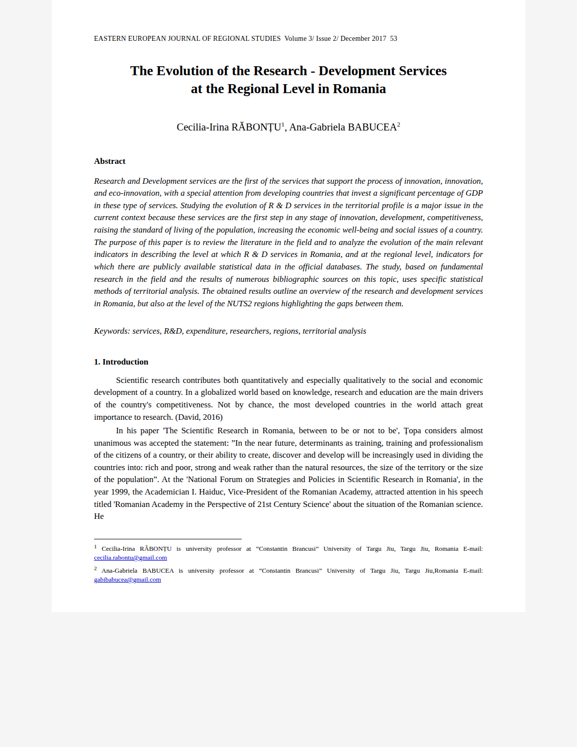EASTERN EUROPEAN JOURNAL OF REGIONAL STUDIES Volume 3/ Issue 2/ December 2017 53
The Evolution of the Research - Development Services
at the Regional Level in Romania
Cecilia-Irina RĂBONȚU1, Ana-Gabriela BABUCEA2
Abstract
Research and Development services are the first of the services that support the process of innovation, innovation, and eco-innovation, with a special attention from developing countries that invest a significant percentage of GDP in these type of services. Studying the evolution of R & D services in the territorial profile is a major issue in the current context because these services are the first step in any stage of innovation, development, competitiveness, raising the standard of living of the population, increasing the economic well-being and social issues of a country. The purpose of this paper is to review the literature in the field and to analyze the evolution of the main relevant indicators in describing the level at which R & D services in Romania, and at the regional level, indicators for which there are publicly available statistical data in the official databases. The study, based on fundamental research in the field and the results of numerous bibliographic sources on this topic, uses specific statistical methods of territorial analysis. The obtained results outline an overview of the research and development services in Romania, but also at the level of the NUTS2 regions highlighting the gaps between them.
Keywords: services, R&D, expenditure, researchers, regions, territorial analysis
1. Introduction
Scientific research contributes both quantitatively and especially qualitatively to the social and economic development of a country. In a globalized world based on knowledge, research and education are the main drivers of the country's competitiveness. Not by chance, the most developed countries in the world attach great importance to research. (David, 2016)
In his paper 'The Scientific Research in Romania, between to be or not to be', Țopa considers almost unanimous was accepted the statement: ”In the near future, determinants as training, training and professionalism of the citizens of a country, or their ability to create, discover and develop will be increasingly used in dividing the countries into: rich and poor, strong and weak rather than the natural resources, the size of the territory or the size of the population”. At the 'National Forum on Strategies and Policies in Scientific Research in Romania', in the year 1999, the Academician I. Haiduc, Vice-President of the Romanian Academy, attracted attention in his speech titled 'Romanian Academy in the Perspective of 21st Century Science' about the situation of the Romanian science. He
1 Cecilia-Irina RĂBONȚU is university professor at ”Constantin Brancusi” University of Targu Jiu, Targu Jiu, Romania E-mail: cecilia.rabontu@gmail.com
2 Ana-Gabriela BABUCEA is university professor at ”Constantin Brancusi” University of Targu Jiu, Targu Jiu,Romania E-mail: gabibabucea@gmail.com